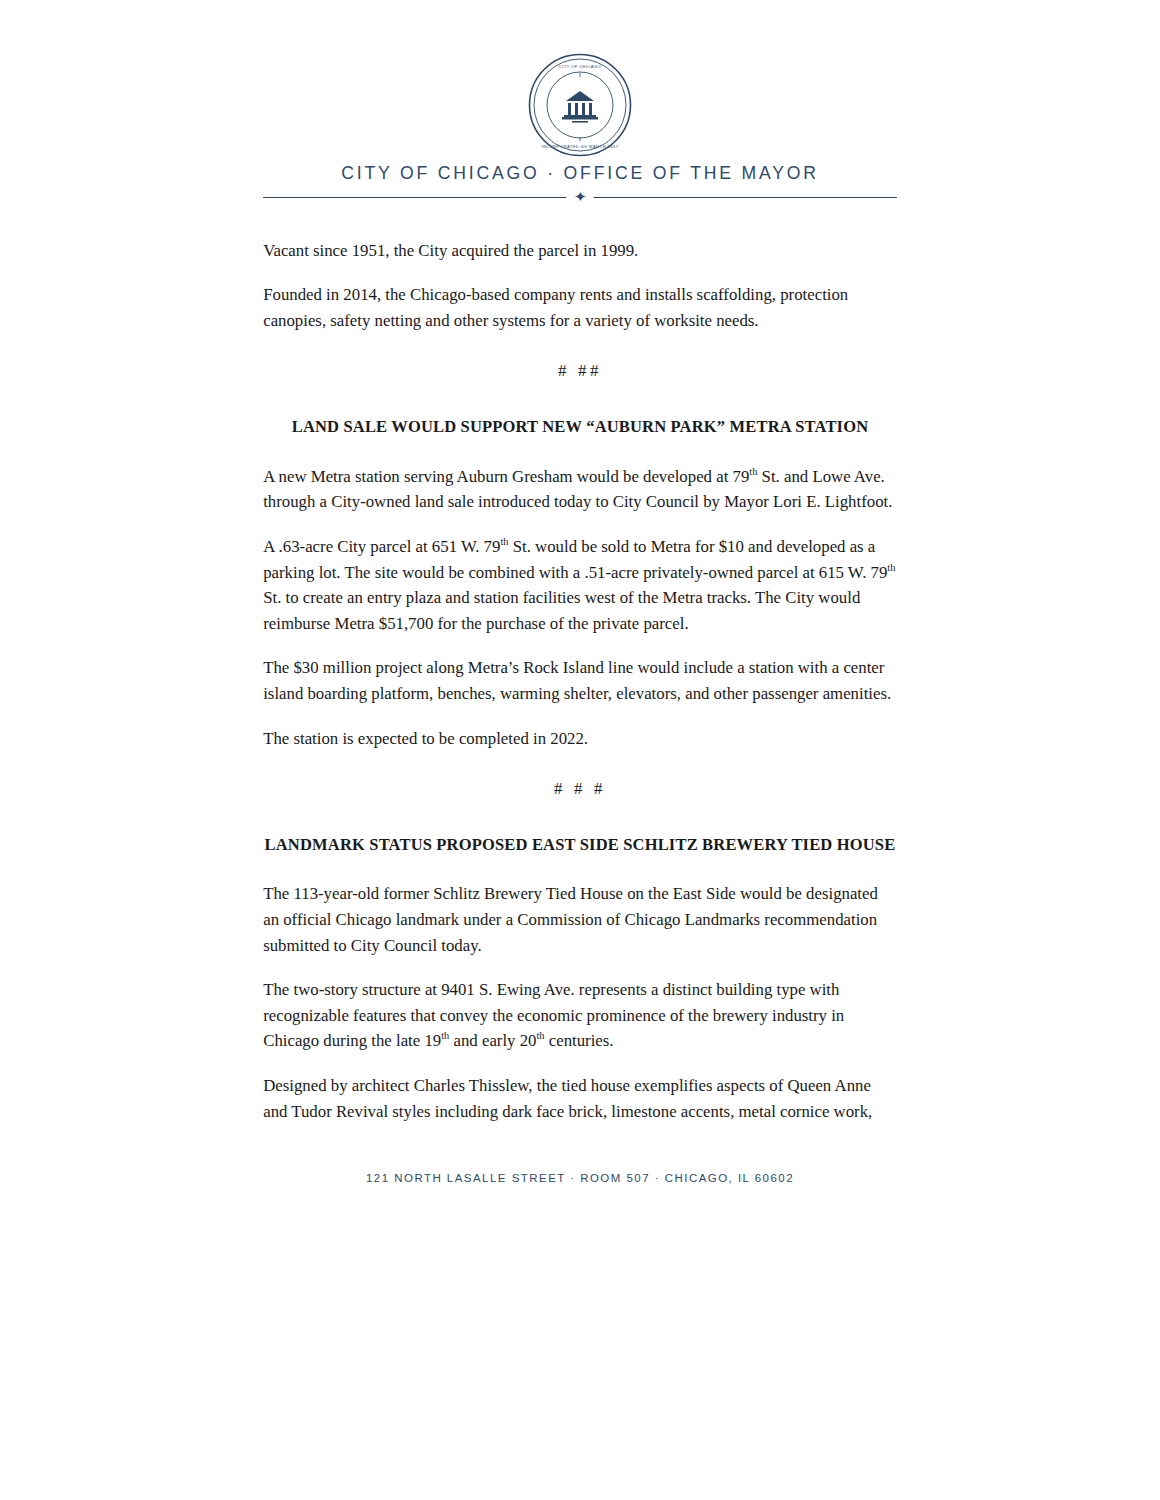CITY OF CHICAGO INCORPORATED 4th MARCH 1837
City of Chicago · Office of the Mayor
✦
Vacant since 1951, the City acquired the parcel in 1999.
Founded in 2014, the Chicago-based company rents and installs scaffolding, protection canopies, safety netting and other systems for a variety of worksite needs.
# ##
Land Sale Would Support New “Auburn Park” Metra Station
A new Metra station serving Auburn Gresham would be developed at 79th St. and Lowe Ave. through a City-owned land sale introduced today to City Council by Mayor Lori E. Lightfoot.
A .63-acre City parcel at 651 W. 79th St. would be sold to Metra for $10 and developed as a parking lot. The site would be combined with a .51-acre privately-owned parcel at 615 W. 79th St. to create an entry plaza and station facilities west of the Metra tracks. The City would reimburse Metra $51,700 for the purchase of the private parcel.
The $30 million project along Metra’s Rock Island line would include a station with a center island boarding platform, benches, warming shelter, elevators, and other passenger amenities.
The station is expected to be completed in 2022.
# # #
Landmark Status Proposed East Side Schlitz Brewery Tied House
The 113-year-old former Schlitz Brewery Tied House on the East Side would be designated an official Chicago landmark under a Commission of Chicago Landmarks recommendation submitted to City Council today.
The two-story structure at 9401 S. Ewing Ave. represents a distinct building type with recognizable features that convey the economic prominence of the brewery industry in Chicago during the late 19th and early 20th centuries.
Designed by architect Charles Thisslew, the tied house exemplifies aspects of Queen Anne and Tudor Revival styles including dark face brick, limestone accents, metal cornice work,
121 North LaSalle Street · Room 507 · Chicago, IL 60602